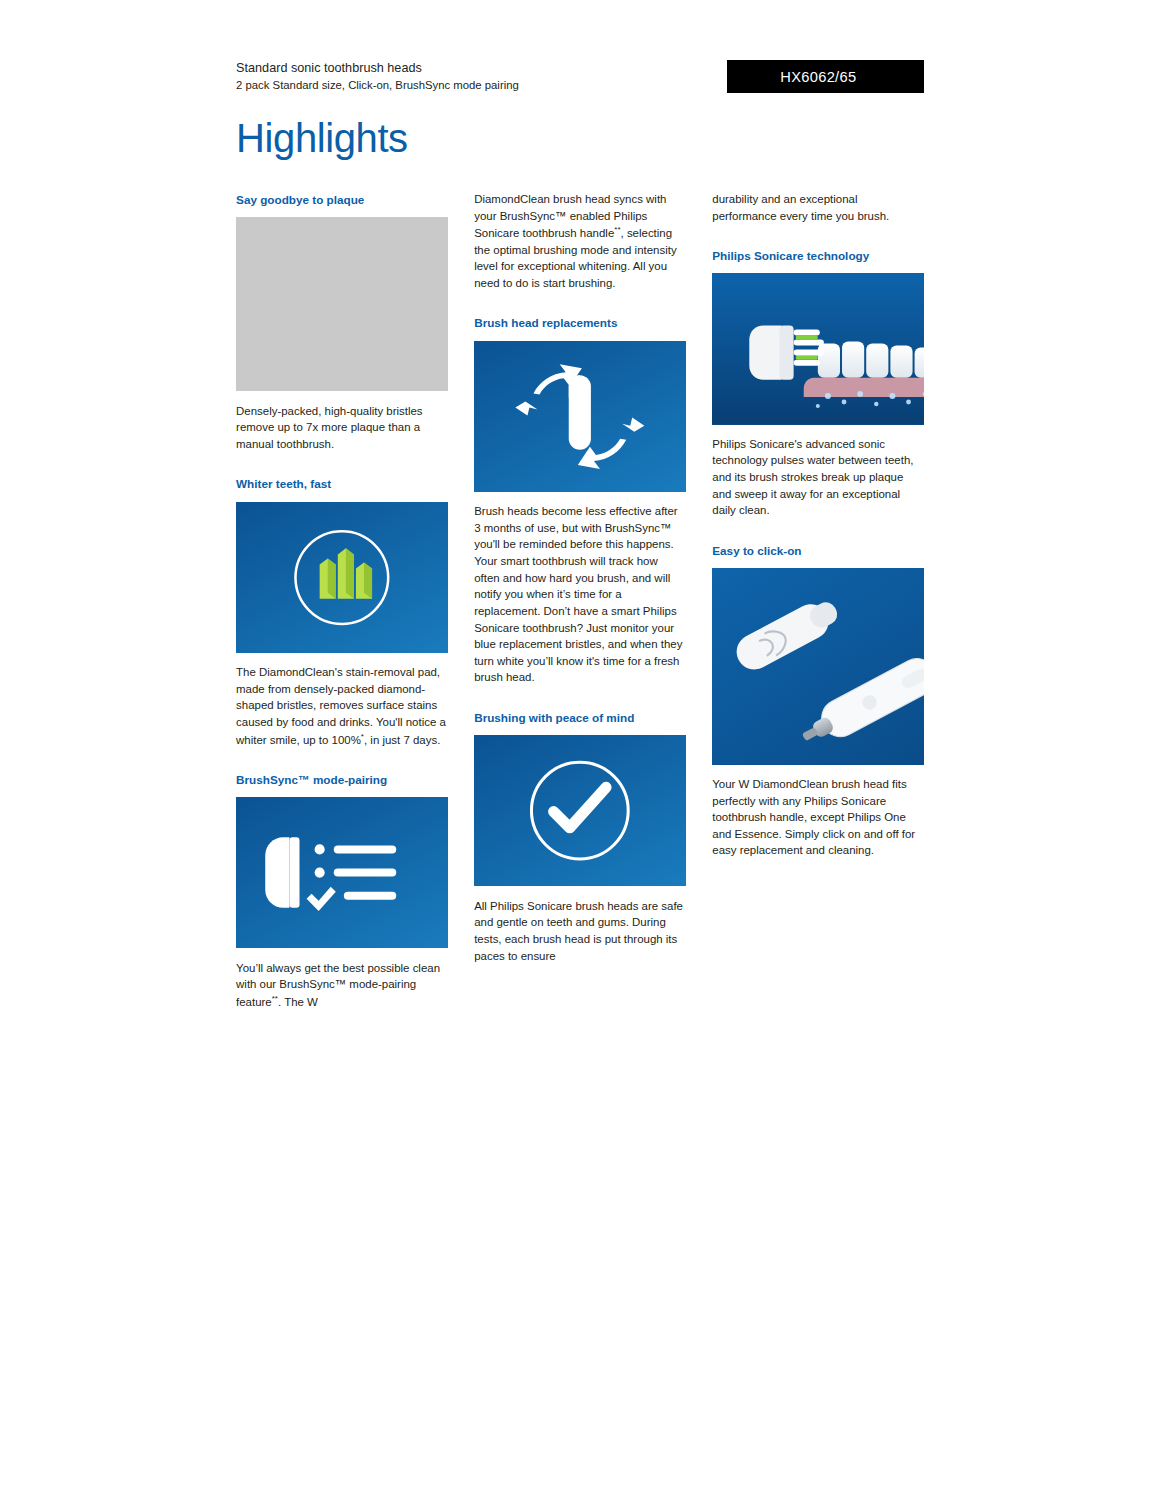Standard sonic toothbrush heads 2 pack Standard size, Click-on, BrushSync mode pairing
HX6062/65
Highlights
Say goodbye to plaque
Densely-packed, high-quality bristles remove up to 7x more plaque than a manual toothbrush.
Whiter teeth, fast
The DiamondClean's stain-removal pad, made from densely-packed diamond-shaped bristles, removes surface stains caused by food and drinks. You'll notice a whiter smile, up to 100%*, in just 7 days.
BrushSync™ mode-pairing
You’ll always get the best possible clean with our BrushSync™ mode-pairing feature**. The W
DiamondClean brush head syncs with your BrushSync™ enabled Philips Sonicare toothbrush handle**, selecting the optimal brushing mode and intensity level for exceptional whitening. All you need to do is start brushing.
Brush head replacements
Brush heads become less effective after 3 months of use, but with BrushSync™ you'll be reminded before this happens. Your smart toothbrush will track how often and how hard you brush, and will notify you when it’s time for a replacement. Don’t have a smart Philips Sonicare toothbrush? Just monitor your blue replacement bristles, and when they turn white you’ll know it's time for a fresh brush head.
Brushing with peace of mind
All Philips Sonicare brush heads are safe and gentle on teeth and gums. During tests, each brush head is put through its paces to ensure
durability and an exceptional performance every time you brush.
Philips Sonicare technology
Philips Sonicare's advanced sonic technology pulses water between teeth, and its brush strokes break up plaque and sweep it away for an exceptional daily clean.
Easy to click-on
Your W DiamondClean brush head fits perfectly with any Philips Sonicare toothbrush handle, except Philips One and Essence. Simply click on and off for easy replacement and cleaning.